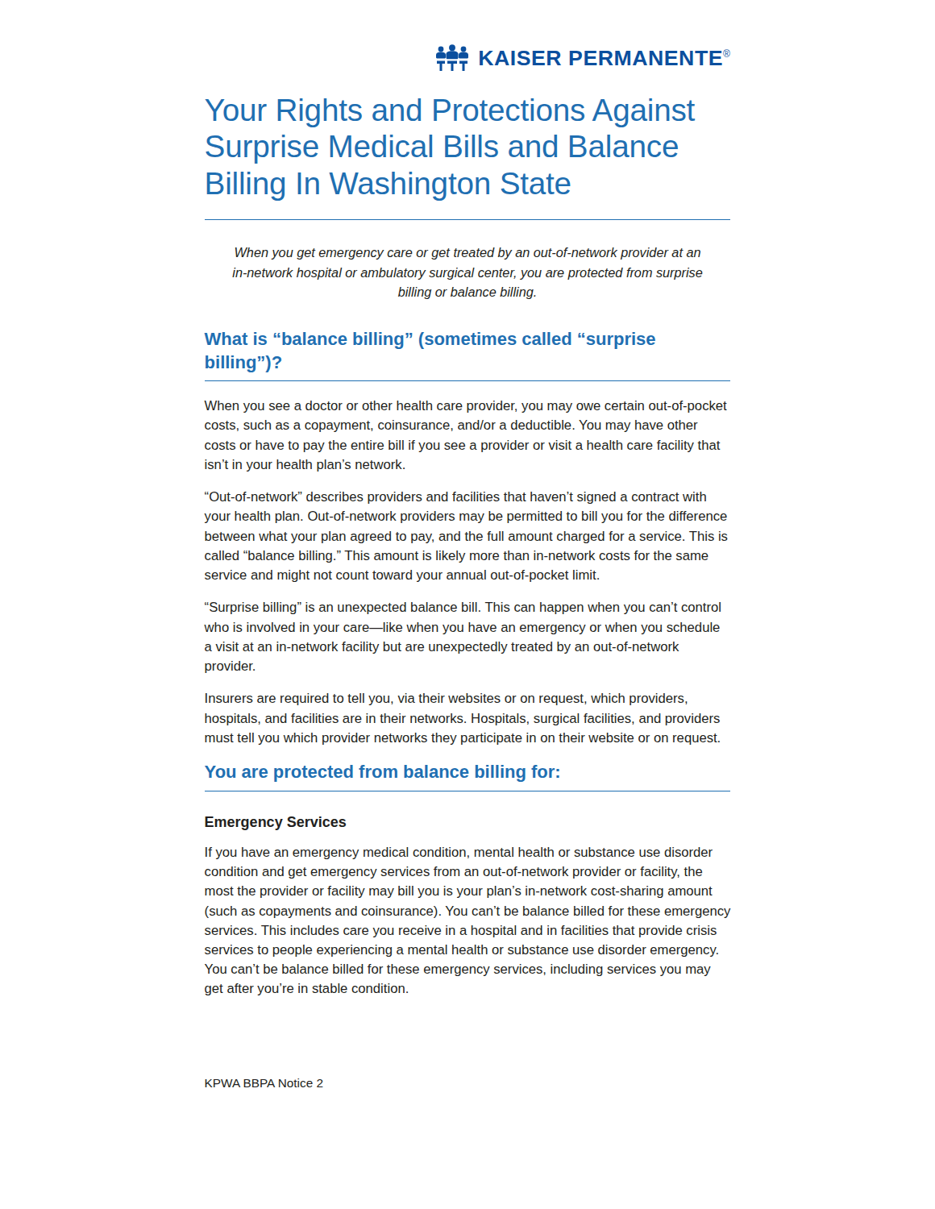KAISER PERMANENTE®
Your Rights and Protections Against Surprise Medical Bills and Balance Billing In Washington State
When you get emergency care or get treated by an out-of-network provider at an in-network hospital or ambulatory surgical center, you are protected from surprise billing or balance billing.
What is “balance billing” (sometimes called “surprise billing”)?
When you see a doctor or other health care provider, you may owe certain out-of-pocket costs, such as a copayment, coinsurance, and/or a deductible. You may have other costs or have to pay the entire bill if you see a provider or visit a health care facility that isn’t in your health plan’s network.
“Out-of-network” describes providers and facilities that haven’t signed a contract with your health plan. Out-of-network providers may be permitted to bill you for the difference between what your plan agreed to pay, and the full amount charged for a service. This is called “balance billing.” This amount is likely more than in-network costs for the same service and might not count toward your annual out-of-pocket limit.
“Surprise billing” is an unexpected balance bill. This can happen when you can’t control who is involved in your care—like when you have an emergency or when you schedule a visit at an in-network facility but are unexpectedly treated by an out-of-network provider.
Insurers are required to tell you, via their websites or on request, which providers, hospitals, and facilities are in their networks. Hospitals, surgical facilities, and providers must tell you which provider networks they participate in on their website or on request.
You are protected from balance billing for:
Emergency Services
If you have an emergency medical condition, mental health or substance use disorder condition and get emergency services from an out-of-network provider or facility, the most the provider or facility may bill you is your plan’s in-network cost-sharing amount (such as copayments and coinsurance). You can’t be balance billed for these emergency services. This includes care you receive in a hospital and in facilities that provide crisis services to people experiencing a mental health or substance use disorder emergency. You can’t be balance billed for these emergency services, including services you may get after you’re in stable condition.
KPWA BBPA Notice 2